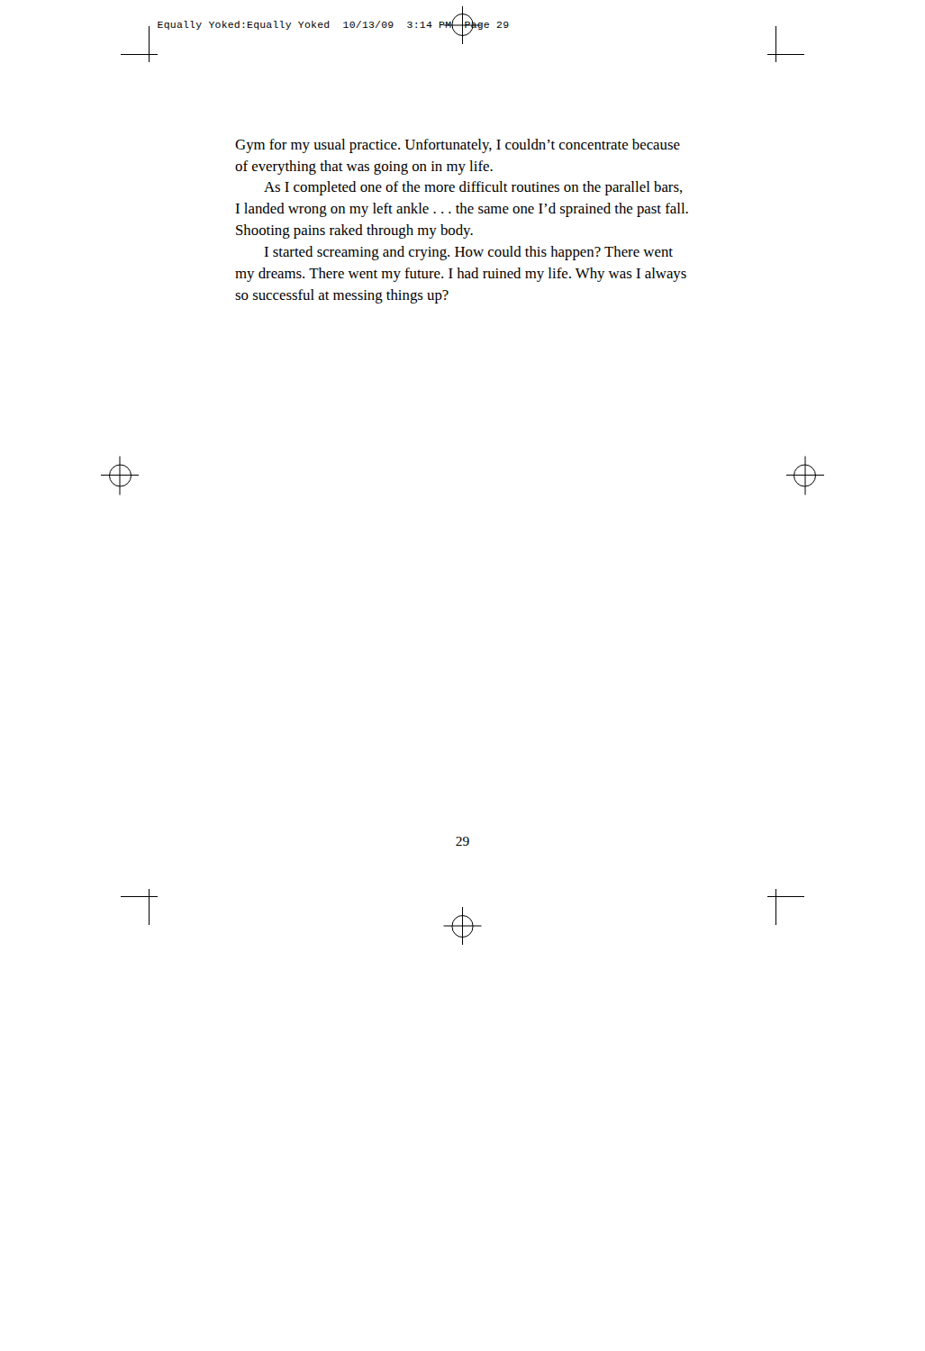Equally Yoked:Equally Yoked 10/13/09 3:14 PM Page 29
Gym for my usual practice. Unfortunately, I couldn’t concentrate because of everything that was going on in my life.
As I completed one of the more difficult routines on the parallel bars, I landed wrong on my left ankle . . . the same one I’d sprained the past fall. Shooting pains raked through my body.
I started screaming and crying. How could this happen? There went my dreams. There went my future. I had ruined my life. Why was I always so successful at messing things up?
29